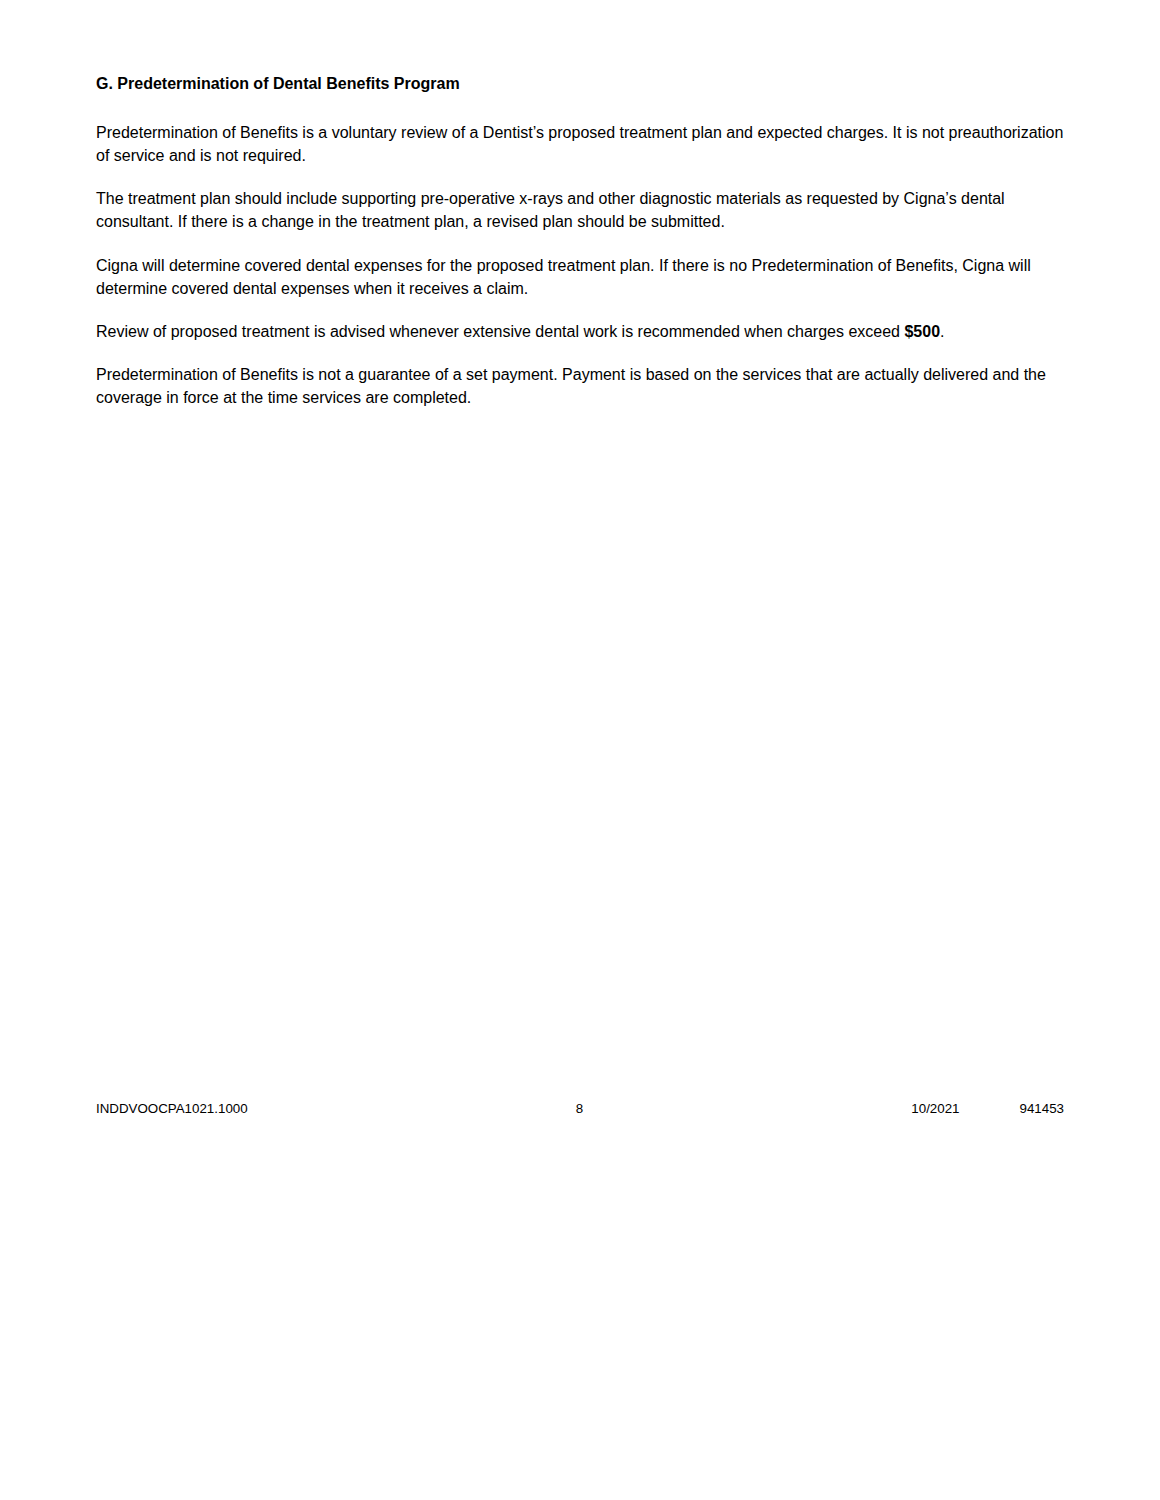G. Predetermination of Dental Benefits Program
Predetermination of Benefits is a voluntary review of a Dentist’s proposed treatment plan and expected charges. It is not preauthorization of service and is not required.
The treatment plan should include supporting pre-operative x-rays and other diagnostic materials as requested by Cigna’s dental consultant. If there is a change in the treatment plan, a revised plan should be submitted.
Cigna will determine covered dental expenses for the proposed treatment plan. If there is no Predetermination of Benefits, Cigna will determine covered dental expenses when it receives a claim.
Review of proposed treatment is advised whenever extensive dental work is recommended when charges exceed $500.
Predetermination of Benefits is not a guarantee of a set payment. Payment is based on the services that are actually delivered and the coverage in force at the time services are completed.
INDDVOOCPA1021.1000
8
10/2021941453